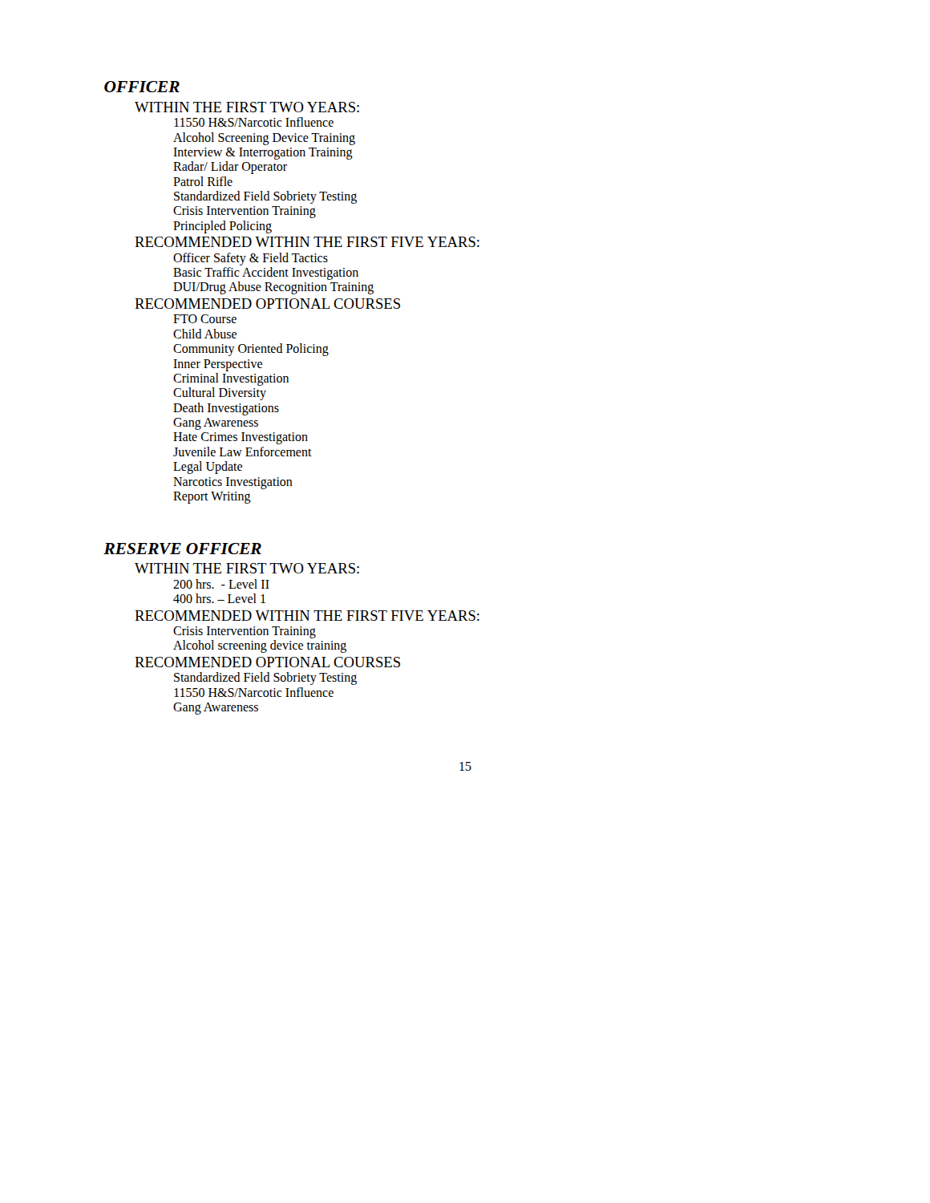OFFICER
WITHIN THE FIRST TWO YEARS:
11550 H&S/Narcotic Influence
Alcohol Screening Device Training
Interview & Interrogation Training
Radar/ Lidar Operator
Patrol Rifle
Standardized Field Sobriety Testing
Crisis Intervention Training
Principled Policing
RECOMMENDED WITHIN THE FIRST FIVE YEARS:
Officer Safety & Field Tactics
Basic Traffic Accident Investigation
DUI/Drug Abuse Recognition Training
RECOMMENDED OPTIONAL COURSES
FTO Course
Child Abuse
Community Oriented Policing
Inner Perspective
Criminal Investigation
Cultural Diversity
Death Investigations
Gang Awareness
Hate Crimes Investigation
Juvenile Law Enforcement
Legal Update
Narcotics Investigation
Report Writing
RESERVE OFFICER
WITHIN THE FIRST TWO YEARS:
200 hrs. - Level II
400 hrs. – Level 1
RECOMMENDED WITHIN THE FIRST FIVE YEARS:
Crisis Intervention Training
Alcohol screening device training
RECOMMENDED OPTIONAL COURSES
Standardized Field Sobriety Testing
11550 H&S/Narcotic Influence
Gang Awareness
15